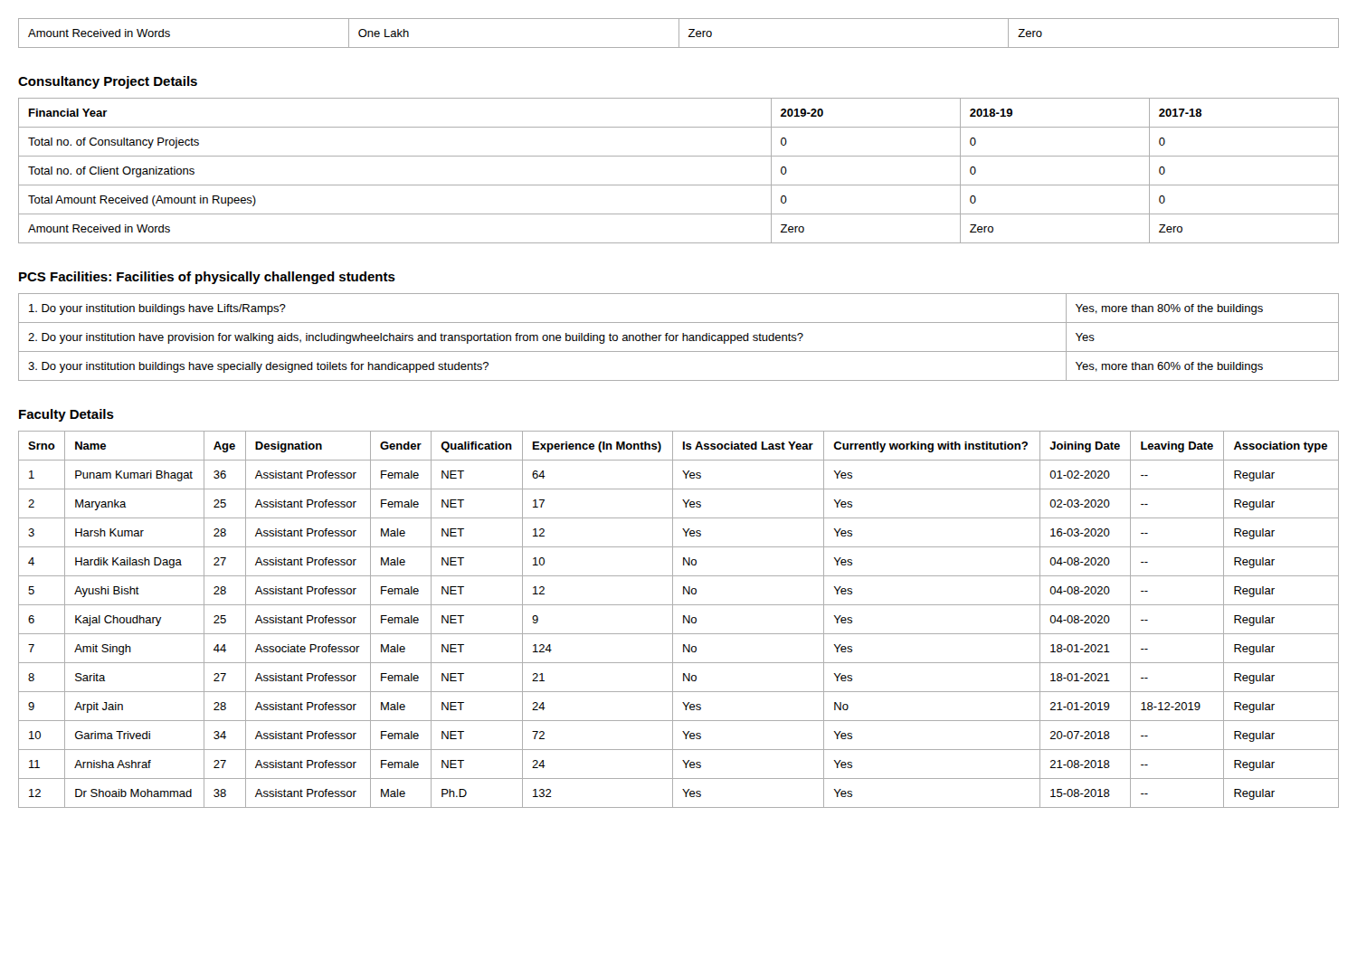| Amount Received in Words | One Lakh | Zero | Zero |
Consultancy Project Details
| Financial Year | 2019-20 | 2018-19 | 2017-18 |
| --- | --- | --- | --- |
| Total no. of Consultancy Projects | 0 | 0 | 0 |
| Total no. of Client Organizations | 0 | 0 | 0 |
| Total Amount Received (Amount in Rupees) | 0 | 0 | 0 |
| Amount Received in Words | Zero | Zero | Zero |
PCS Facilities: Facilities of physically challenged students
| 1. Do your institution buildings have Lifts/Ramps? | Yes, more than 80% of the buildings |
| 2. Do your institution have provision for walking aids, includingwheelchairs and transportation from one building to another for handicapped students? | Yes |
| 3. Do your institution buildings have specially designed toilets for handicapped students? | Yes, more than 60% of the buildings |
Faculty Details
| Srno | Name | Age | Designation | Gender | Qualification | Experience (In Months) | Is Associated Last Year | Currently working with institution? | Joining Date | Leaving Date | Association type |
| --- | --- | --- | --- | --- | --- | --- | --- | --- | --- | --- | --- |
| 1 | Punam Kumari Bhagat | 36 | Assistant Professor | Female | NET | 64 | Yes | Yes | 01-02-2020 | -- | Regular |
| 2 | Maryanka | 25 | Assistant Professor | Female | NET | 17 | Yes | Yes | 02-03-2020 | -- | Regular |
| 3 | Harsh Kumar | 28 | Assistant Professor | Male | NET | 12 | Yes | Yes | 16-03-2020 | -- | Regular |
| 4 | Hardik Kailash Daga | 27 | Assistant Professor | Male | NET | 10 | No | Yes | 04-08-2020 | -- | Regular |
| 5 | Ayushi Bisht | 28 | Assistant Professor | Female | NET | 12 | No | Yes | 04-08-2020 | -- | Regular |
| 6 | Kajal Choudhary | 25 | Assistant Professor | Female | NET | 9 | No | Yes | 04-08-2020 | -- | Regular |
| 7 | Amit Singh | 44 | Associate Professor | Male | NET | 124 | No | Yes | 18-01-2021 | -- | Regular |
| 8 | Sarita | 27 | Assistant Professor | Female | NET | 21 | No | Yes | 18-01-2021 | -- | Regular |
| 9 | Arpit Jain | 28 | Assistant Professor | Male | NET | 24 | Yes | No | 21-01-2019 | 18-12-2019 | Regular |
| 10 | Garima Trivedi | 34 | Assistant Professor | Female | NET | 72 | Yes | Yes | 20-07-2018 | -- | Regular |
| 11 | Arnisha Ashraf | 27 | Assistant Professor | Female | NET | 24 | Yes | Yes | 21-08-2018 | -- | Regular |
| 12 | Dr Shoaib Mohammad | 38 | Assistant Professor | Male | Ph.D | 132 | Yes | Yes | 15-08-2018 | -- | Regular |